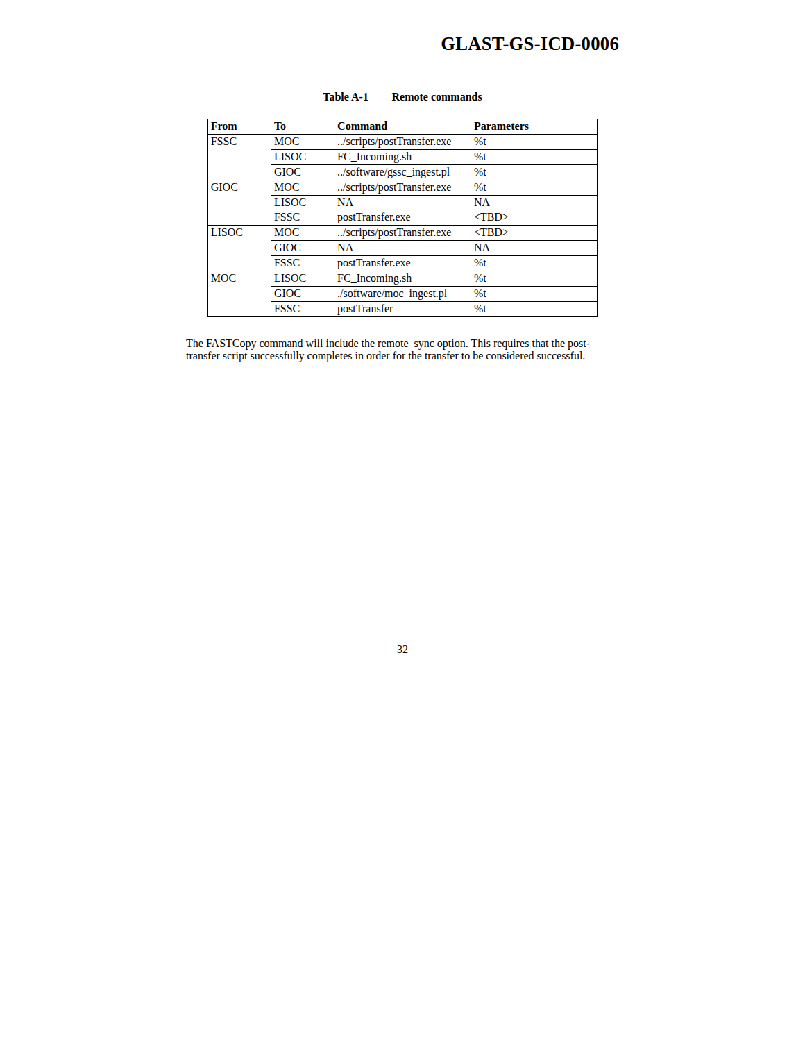GLAST-GS-ICD-0006
Table A-1 Remote commands
| From | To | Command | Parameters |
| --- | --- | --- | --- |
| FSSC | MOC | ../scripts/postTransfer.exe | %t |
| LISOC | FC_Incoming.sh | %t |
| GIOC | ../software/gssc_ingest.pl | %t |
| GIOC | MOC | ../scripts/postTransfer.exe | %t |
| LISOC | NA | NA |
| FSSC | postTransfer.exe | <TBD> |
| LISOC | MOC | ../scripts/postTransfer.exe | <TBD> |
| GIOC | NA | NA |
| FSSC | postTransfer.exe | %t |
| MOC | LISOC | FC_Incoming.sh | %t |
| GIOC | ./software/moc_ingest.pl | %t |
| FSSC | postTransfer | %t |
The FASTCopy command will include the remote_sync option. This requires that the post-transfer script successfully completes in order for the transfer to be considered successful.
32